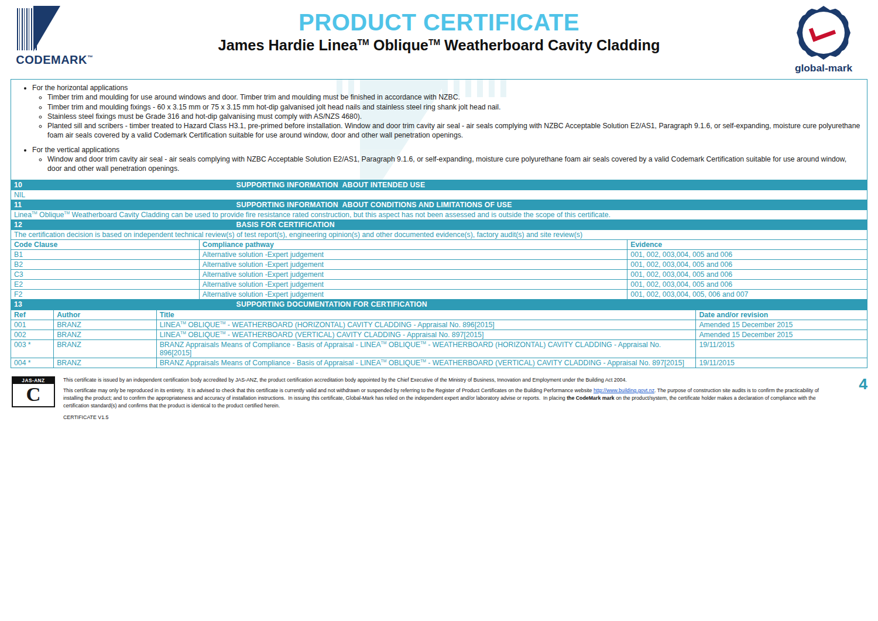CODEMARK™
PRODUCT CERTIFICATE
James Hardie LineaTM ObliqueTM Weatherboard Cavity Cladding
global-mark
For the horizontal applications
Timber trim and moulding for use around windows and door. Timber trim and moulding must be finished in accordance with NZBC.
Timber trim and moulding fixings - 60 x 3.15 mm or 75 x 3.15 mm hot-dip galvanised jolt head nails and stainless steel ring shank jolt head nail.
Stainless steel fixings must be Grade 316 and hot-dip galvanising must comply with AS/NZS 4680).
Planted sill and scribers - timber treated to Hazard Class H3.1, pre-primed before installation. Window and door trim cavity air seal - air seals complying with NZBC Acceptable Solution E2/AS1, Paragraph 9.1.6, or self-expanding, moisture cure polyurethane foam air seals covered by a valid Codemark Certification suitable for use around window, door and other wall penetration openings.
For the vertical applications
Window and door trim cavity air seal - air seals complying with NZBC Acceptable Solution E2/AS1, Paragraph 9.1.6, or self-expanding, moisture cure polyurethane foam air seals covered by a valid Codemark Certification suitable for use around window, door and other wall penetration openings.
| 10 | SUPPORTING INFORMATION ABOUT INTENDED USE |
| NIL |
| 11 | SUPPORTING INFORMATION ABOUT CONDITIONS AND LIMITATIONS OF USE |
| Linea TM Oblique TM Weatherboard Cavity Cladding can be used to provide fire resistance rated construction, but this aspect has not been assessed and is outside the scope of this certificate. |
| 12 | BASIS FOR CERTIFICATION |
| The certification decision is based on independent technical review(s) of test report(s), engineering opinion(s) and other documented evidence(s), factory audit(s) and site review(s) |
| Code Clause | Compliance pathway | Evidence |
| B1 | Alternative solution -Expert judgement | 001, 002, 003,004, 005 and 006 |
| B2 | Alternative solution -Expert judgement | 001, 002, 003,004, 005 and 006 |
| C3 | Alternative solution -Expert judgement | 001, 002, 003,004, 005 and 006 |
| E2 | Alternative solution -Expert judgement | 001, 002, 003,004, 005 and 006 |
| F2 | Alternative solution -Expert judgement | 001, 002, 003,004, 005, 006 and 007 |
| 13 | SUPPORTING DOCUMENTATION FOR CERTIFICATION |
| Ref | Author | Title | Date and/or revision |
| 001 | BRANZ | LINEA TM OBLIQUE TM - WEATHERBOARD (HORIZONTAL) CAVITY CLADDING - Appraisal No. 896[2015] | Amended 15 December 2015 |
| 002 | BRANZ | LINEA TM OBLIQUE TM - WEATHERBOARD (VERTICAL) CAVITY CLADDING - Appraisal No. 897[2015] | Amended 15 December 2015 |
| 003 * | BRANZ | BRANZ Appraisals Means of Compliance - Basis of Appraisal - LINEA TM OBLIQUE TM - WEATHERBOARD (HORIZONTAL) CAVITY CLADDING - Appraisal No. 896[2015] | 19/11/2015 |
| 004 * | BRANZ | BRANZ Appraisals Means of Compliance - Basis of Appraisal - LINEA TM OBLIQUE TM - WEATHERBOARD (VERTICAL) CAVITY CLADDING - Appraisal No. 897[2015] | 19/11/2015 |
JAS-ANZ
C
This certificate is issued by an independent certification body accredited by JAS-ANZ, the product certification accreditation body appointed by the Chief Executive of the Ministry of Business, Innovation and Employment under the Building Act 2004.
This certificate may only be reproduced in its entirety. It is advised to check that this certificate is currently valid and not withdrawn or suspended by referring to the Register of Product Certificates on the Building Performance website http://www.building.govt.nz. The purpose of construction site audits is to confirm the practicability of installing the product; and to confirm the appropriateness and accuracy of installation instructions. In issuing this certificate, Global-Mark has relied on the independent expert and/or laboratory advise or reports. In placing the CodeMark mark on the product/system, the certificate holder makes a declaration of compliance with the certification standard(s) and confirms that the product is identical to the product certified herein.
4
CERTIFICATE V1.5